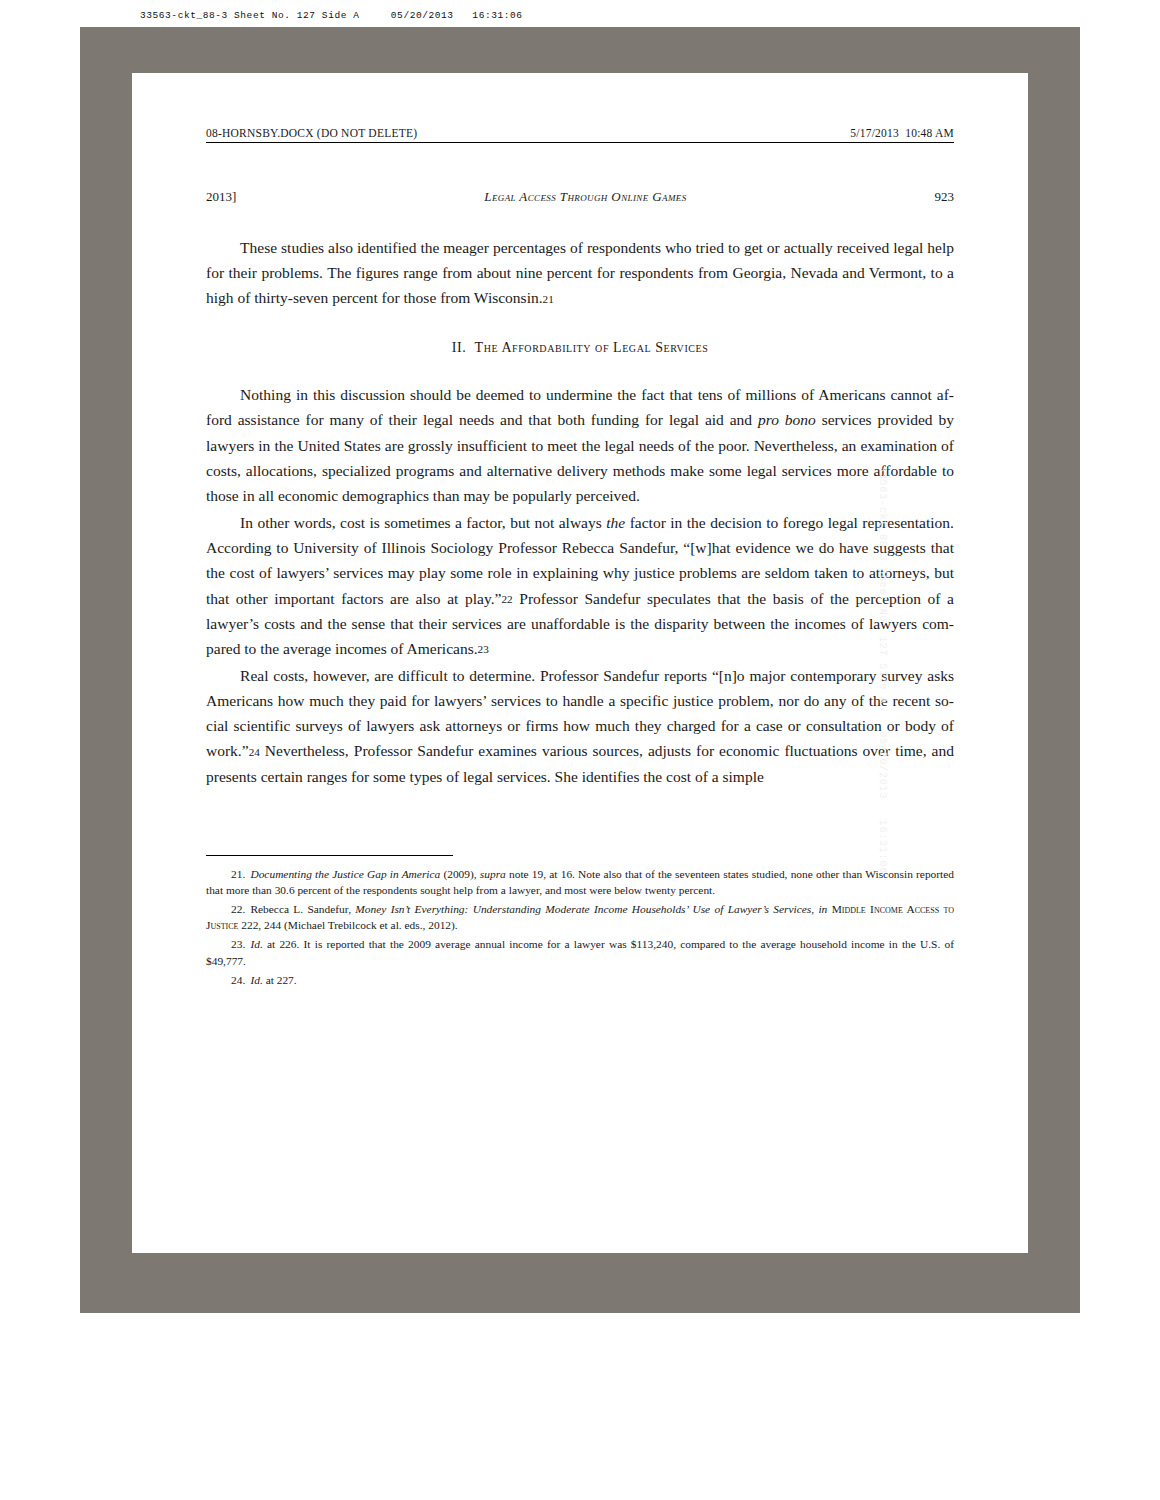33563-ckt_88-3 Sheet No. 127 Side A 05/20/2013 16:31:06
33563-ckt_88-3 Sheet No. 127 Side A 05/20/2013 16:31:06
08-HORNSBY.DOCX (DO NOT DELETE) 5/17/2013 10:48 AM
2013] Legal Access Through Online Games 923
These studies also identified the meager percentages of respondents who tried to get or actually received legal help for their problems. The figures range from about nine percent for respondents from Georgia, Nevada and Vermont, to a high of thirty-seven percent for those from Wisconsin.21
II. The Affordability of Legal Services
Nothing in this discussion should be deemed to undermine the fact that tens of millions of Americans cannot afford assistance for many of their legal needs and that both funding for legal aid and pro bono services provided by lawyers in the United States are grossly insufficient to meet the legal needs of the poor. Nevertheless, an examination of costs, allocations, specialized programs and alternative delivery methods make some legal services more affordable to those in all economic demographics than may be popularly perceived.
In other words, cost is sometimes a factor, but not always the factor in the decision to forego legal representation. According to University of Illinois Sociology Professor Rebecca Sandefur, “[w]hat evidence we do have suggests that the cost of lawyers’ services may play some role in explaining why justice problems are seldom taken to attorneys, but that other important factors are also at play.”22 Professor Sandefur speculates that the basis of the perception of a lawyer’s costs and the sense that their services are unaffordable is the disparity between the incomes of lawyers compared to the average incomes of Americans.23
Real costs, however, are difficult to determine. Professor Sandefur reports “[n]o major contemporary survey asks Americans how much they paid for lawyers’ services to handle a specific justice problem, nor do any of the recent social scientific surveys of lawyers ask attorneys or firms how much they charged for a case or consultation or body of work.”24 Nevertheless, Professor Sandefur examines various sources, adjusts for economic fluctuations over time, and presents certain ranges for some types of legal services. She identifies the cost of a simple
21. Documenting the Justice Gap in America (2009), supra note 19, at 16. Note also that of the seventeen states studied, none other than Wisconsin reported that more than 30.6 percent of the respondents sought help from a lawyer, and most were below twenty percent.
22. Rebecca L. Sandefur, Money Isn’t Everything: Understanding Moderate Income Households’ Use of Lawyer’s Services, in Middle Income Access to Justice 222, 244 (Michael Trebilcock et al. eds., 2012).
23. Id. at 226. It is reported that the 2009 average annual income for a lawyer was $113,240, compared to the average household income in the U.S. of $49,777.
24. Id. at 227.